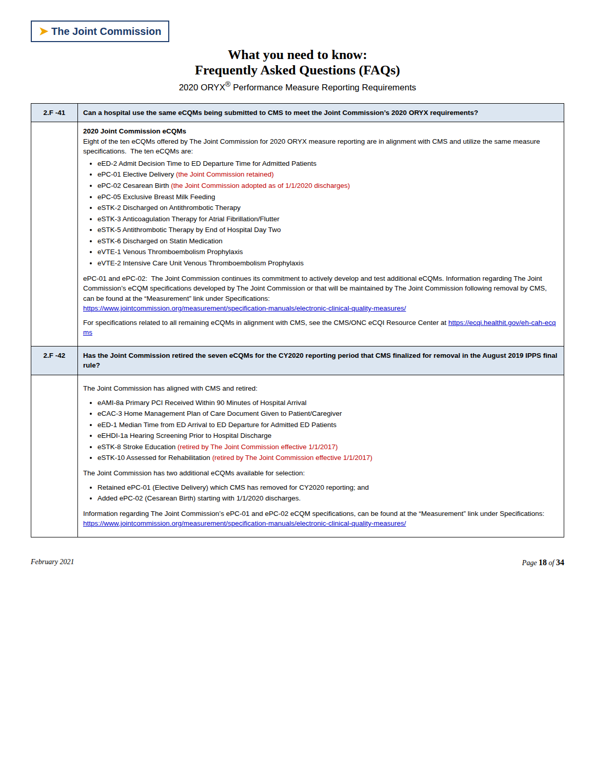➤The Joint Commission
What you need to know:
Frequently Asked Questions (FAQs)
2020 ORYX® Performance Measure Reporting Requirements
| 2.F -41 | Can a hospital use the same eCQMs being submitted to CMS to meet the Joint Commission’s 2020 ORYX requirements? |
| | 2020 Joint Commission eCQMs Eight of the ten eCQMs offered by The Joint Commission for 2020 ORYX measure reporting are in alignment with CMS and utilize the same measure specifications. The ten eCQMs are: eED-2 Admit Decision Time to ED Departure Time for Admitted Patients ePC-01 Elective Delivery (the Joint Commission retained) ePC-02 Cesarean Birth (the Joint Commission adopted as of 1/1/2020 discharges) ePC-05 Exclusive Breast Milk Feeding eSTK-2 Discharged on Antithrombotic Therapy eSTK-3 Anticoagulation Therapy for Atrial Fibrillation/Flutter eSTK-5 Antithrombotic Therapy by End of Hospital Day Two eSTK-6 Discharged on Statin Medication eVTE-1 Venous Thromboembolism Prophylaxis eVTE-2 Intensive Care Unit Venous Thromboembolism Prophylaxis ePC-01 and ePC-02: The Joint Commission continues its commitment to actively develop and test additional eCQMs. Information regarding The Joint Commission’s eCQM specifications developed by The Joint Commission or that will be maintained by The Joint Commission following removal by CMS, can be found at the “Measurement” link under Specifications: https://www.jointcommission.org/measurement/specification-manuals/electronic-clinical-quality-measures/ For specifications related to all remaining eCQMs in alignment with CMS, see the CMS/ONC eCQI Resource Center at https://ecqi.healthit.gov/eh-cah-ecqms |
| 2.F -42 | Has the Joint Commission retired the seven eCQMs for the CY2020 reporting period that CMS finalized for removal in the August 2019 IPPS final rule? |
| | The Joint Commission has aligned with CMS and retired: eAMI-8a Primary PCI Received Within 90 Minutes of Hospital Arrival eCAC-3 Home Management Plan of Care Document Given to Patient/Caregiver eED-1 Median Time from ED Arrival to ED Departure for Admitted ED Patients eEHDI-1a Hearing Screening Prior to Hospital Discharge eSTK-8 Stroke Education (retired by The Joint Commission effective 1/1/2017) eSTK-10 Assessed for Rehabilitation (retired by The Joint Commission effective 1/1/2017) The Joint Commission has two additional eCQMs available for selection: Retained ePC-01 (Elective Delivery) which CMS has removed for CY2020 reporting; and Added ePC-02 (Cesarean Birth) starting with 1/1/2020 discharges. Information regarding The Joint Commission’s ePC-01 and ePC-02 eCQM specifications, can be found at the “Measurement” link under Specifications: https://www.jointcommission.org/measurement/specification-manuals/electronic-clinical-quality-measures/ |
February 2021
Page 18 of 34